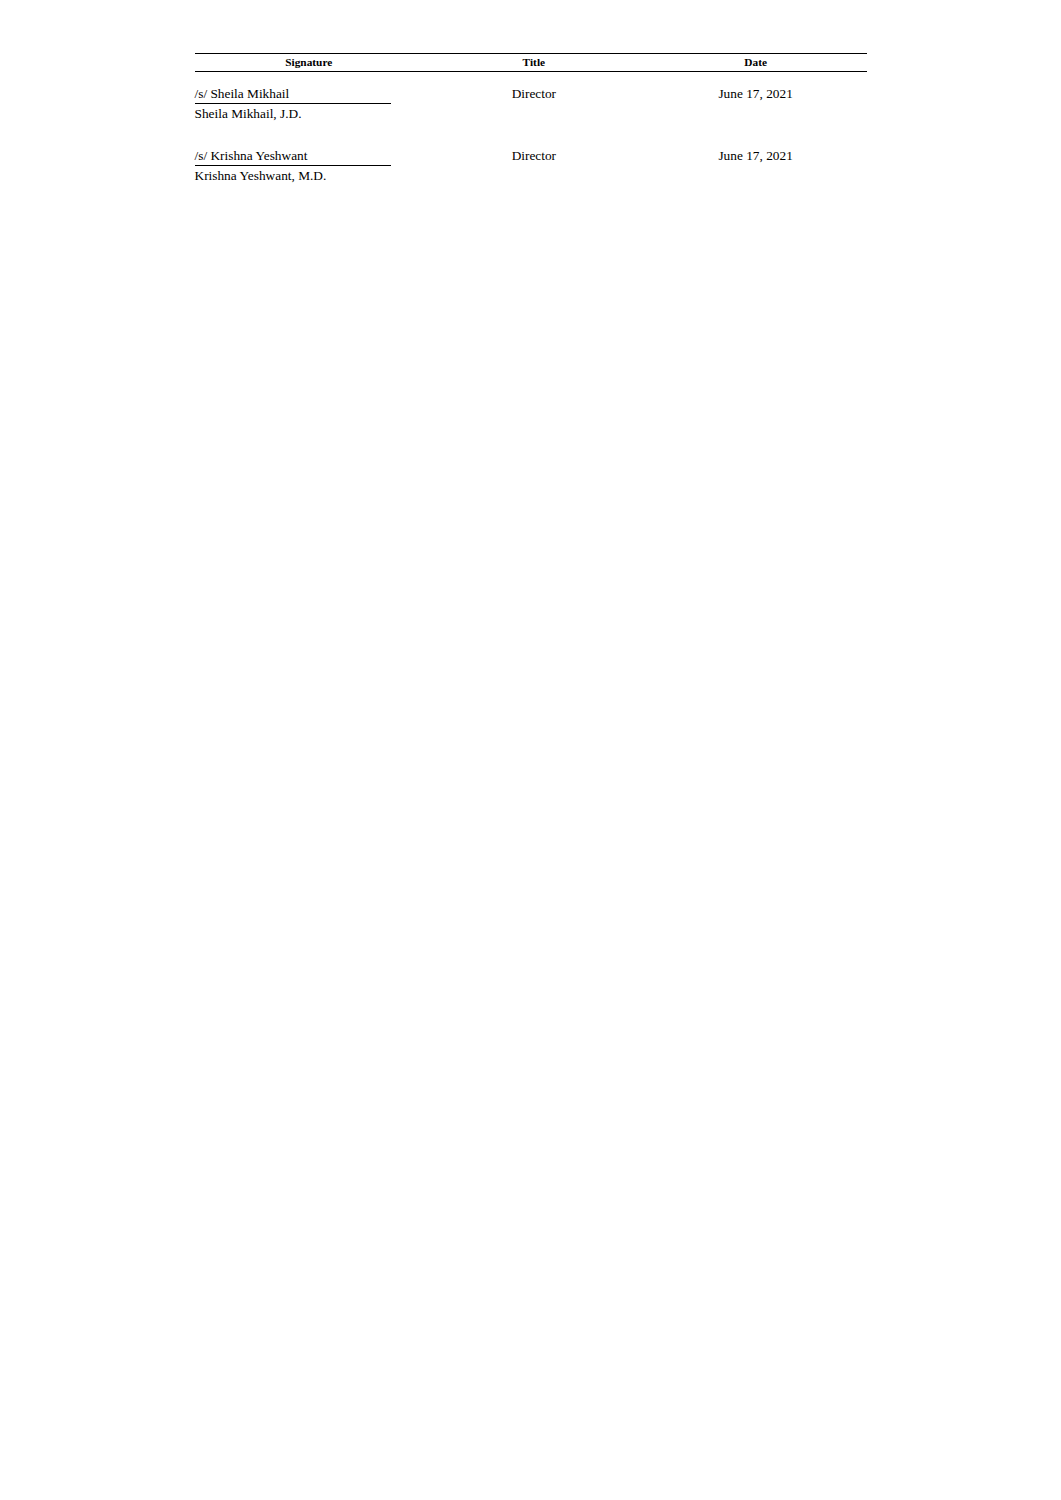| Signature | Title | Date |
| --- | --- | --- |
| /s/ Sheila Mikhail | Director | June 17, 2021 |
| Sheila Mikhail, J.D. | | |
| /s/ Krishna Yeshwant | Director | June 17, 2021 |
| Krishna Yeshwant, M.D. | | |